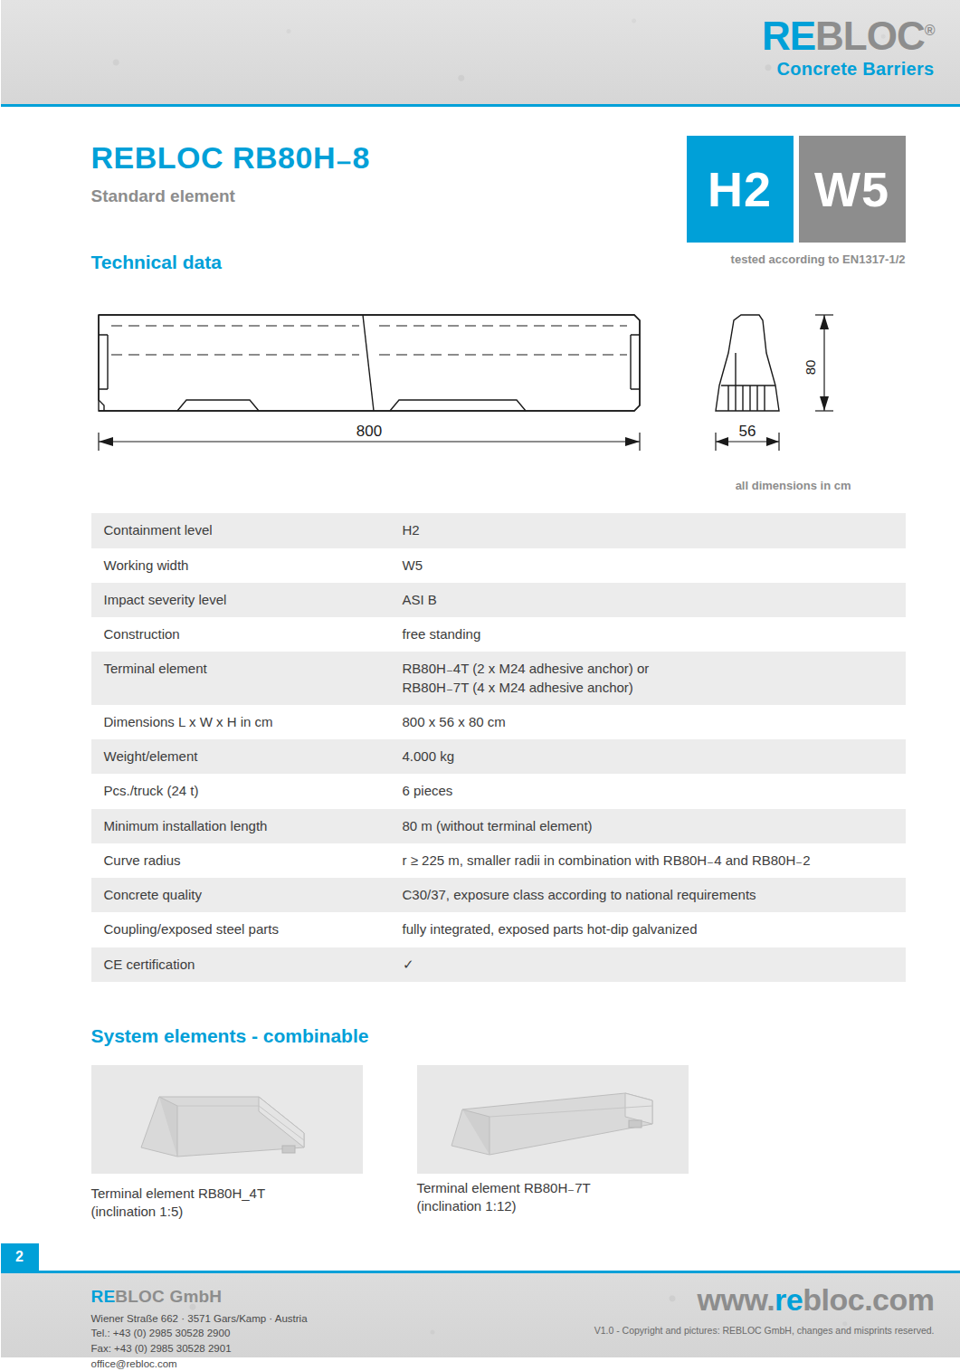RE BLOC®
Concrete Barriers
H2
W5
tested according to EN1317-1/2
REBLOC RB80H₋8
Standard element
Technical data
800 80 56
all dimensions in cm
| Containment level | H2 |
| Working width | W5 |
| Impact severity level | ASI B |
| Construction | free standing |
| Terminal element | RB80H₋4T (2 x M24 adhesive anchor) or RB80H₋7T (4 x M24 adhesive anchor) |
| Dimensions L x W x H in cm | 800 x 56 x 80 cm |
| Weight/element | 4.000 kg |
| Pcs./truck (24 t) | 6 pieces |
| Minimum installation length | 80 m (without terminal element) |
| Curve radius | r ≥ 225 m, smaller radii in combination with RB80H₋4 and RB80H₋2 |
| Concrete quality | C30/37, exposure class according to national requirements |
| Coupling/exposed steel parts | fully integrated, exposed parts hot-dip galvanized |
| CE certification | ✓ |
System elements - combinable
Terminal element RB80H_4T
(inclination 1:5)
Terminal element RB80H₋7T
(inclination 1:12)
2
RE BLOC GmbH
Wiener Straße 662 · 3571 Gars/Kamp · Austria
Tel.: +43 (0) 2985 30528 2900
Fax: +43 (0) 2985 30528 2901
office@rebloc.com
www. re bloc.com
V1.0 - Copyright and pictures: REBLOC GmbH, changes and misprints reserved.